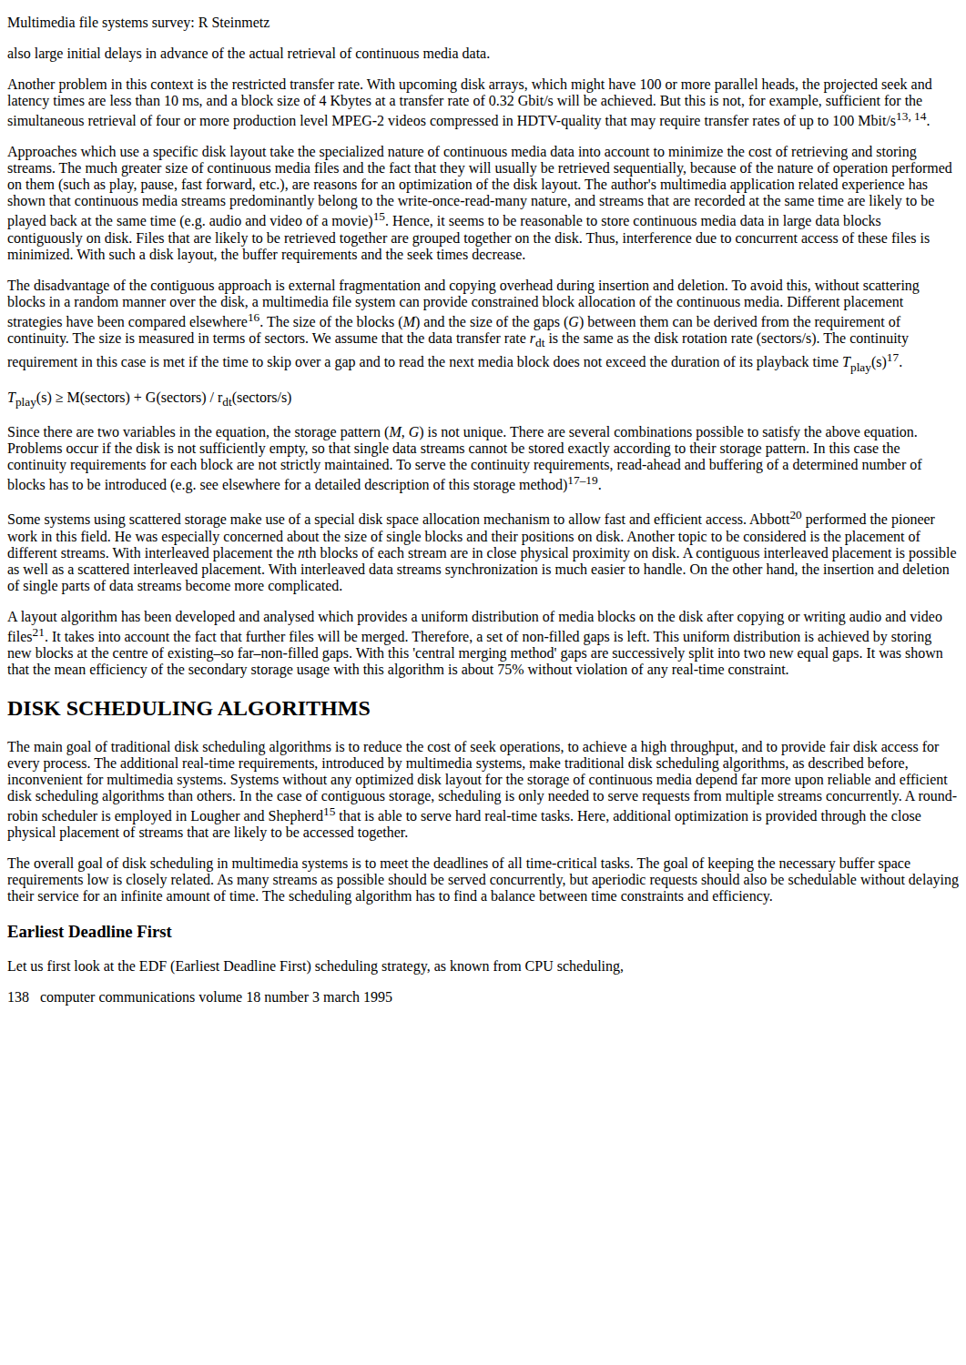Multimedia file systems survey: R Steinmetz
also large initial delays in advance of the actual retrieval of continuous media data.
Another problem in this context is the restricted transfer rate. With upcoming disk arrays, which might have 100 or more parallel heads, the projected seek and latency times are less than 10 ms, and a block size of 4 Kbytes at a transfer rate of 0.32 Gbit/s will be achieved. But this is not, for example, sufficient for the simultaneous retrieval of four or more production level MPEG-2 videos compressed in HDTV-quality that may require transfer rates of up to 100 Mbit/s13, 14.
Approaches which use a specific disk layout take the specialized nature of continuous media data into account to minimize the cost of retrieving and storing streams. The much greater size of continuous media files and the fact that they will usually be retrieved sequentially, because of the nature of operation performed on them (such as play, pause, fast forward, etc.), are reasons for an optimization of the disk layout. The author's multimedia application related experience has shown that continuous media streams predominantly belong to the write-once-read-many nature, and streams that are recorded at the same time are likely to be played back at the same time (e.g. audio and video of a movie)15. Hence, it seems to be reasonable to store continuous media data in large data blocks contiguously on disk. Files that are likely to be retrieved together are grouped together on the disk. Thus, interference due to concurrent access of these files is minimized. With such a disk layout, the buffer requirements and the seek times decrease.
The disadvantage of the contiguous approach is external fragmentation and copying overhead during insertion and deletion. To avoid this, without scattering blocks in a random manner over the disk, a multimedia file system can provide constrained block allocation of the continuous media. Different placement strategies have been compared elsewhere16. The size of the blocks (M) and the size of the gaps (G) between them can be derived from the requirement of continuity. The size is measured in terms of sectors. We assume that the data transfer rate rdt is the same as the disk rotation rate (sectors/s). The continuity requirement in this case is met if the time to skip over a gap and to read the next media block does not exceed the duration of its playback time Tplay(s)17.
Tplay(s) ≥ M(sectors) + G(sectors) / rdt(sectors/s)
Since there are two variables in the equation, the storage pattern (M, G) is not unique. There are several combinations possible to satisfy the above equation. Problems occur if the disk is not sufficiently empty, so that single data streams cannot be stored exactly according to their storage pattern. In this case the continuity requirements for each block are not strictly maintained. To serve the continuity requirements, read-ahead and buffering of a determined number of blocks has to be introduced (e.g. see elsewhere for a detailed description of this storage method)17–19.
Some systems using scattered storage make use of a special disk space allocation mechanism to allow fast and efficient access. Abbott20 performed the pioneer work in this field. He was especially concerned about the size of single blocks and their positions on disk. Another topic to be considered is the placement of different streams. With interleaved placement the nth blocks of each stream are in close physical proximity on disk. A contiguous interleaved placement is possible as well as a scattered interleaved placement. With interleaved data streams synchronization is much easier to handle. On the other hand, the insertion and deletion of single parts of data streams become more complicated.
A layout algorithm has been developed and analysed which provides a uniform distribution of media blocks on the disk after copying or writing audio and video files21. It takes into account the fact that further files will be merged. Therefore, a set of non-filled gaps is left. This uniform distribution is achieved by storing new blocks at the centre of existing–so far–non-filled gaps. With this 'central merging method' gaps are successively split into two new equal gaps. It was shown that the mean efficiency of the secondary storage usage with this algorithm is about 75% without violation of any real-time constraint.
DISK SCHEDULING ALGORITHMS
The main goal of traditional disk scheduling algorithms is to reduce the cost of seek operations, to achieve a high throughput, and to provide fair disk access for every process. The additional real-time requirements, introduced by multimedia systems, make traditional disk scheduling algorithms, as described before, inconvenient for multimedia systems. Systems without any optimized disk layout for the storage of continuous media depend far more upon reliable and efficient disk scheduling algorithms than others. In the case of contiguous storage, scheduling is only needed to serve requests from multiple streams concurrently. A round-robin scheduler is employed in Lougher and Shepherd15 that is able to serve hard real-time tasks. Here, additional optimization is provided through the close physical placement of streams that are likely to be accessed together.
The overall goal of disk scheduling in multimedia systems is to meet the deadlines of all time-critical tasks. The goal of keeping the necessary buffer space requirements low is closely related. As many streams as possible should be served concurrently, but aperiodic requests should also be schedulable without delaying their service for an infinite amount of time. The scheduling algorithm has to find a balance between time constraints and efficiency.
Earliest Deadline First
Let us first look at the EDF (Earliest Deadline First) scheduling strategy, as known from CPU scheduling,
138 computer communications volume 18 number 3 march 1995